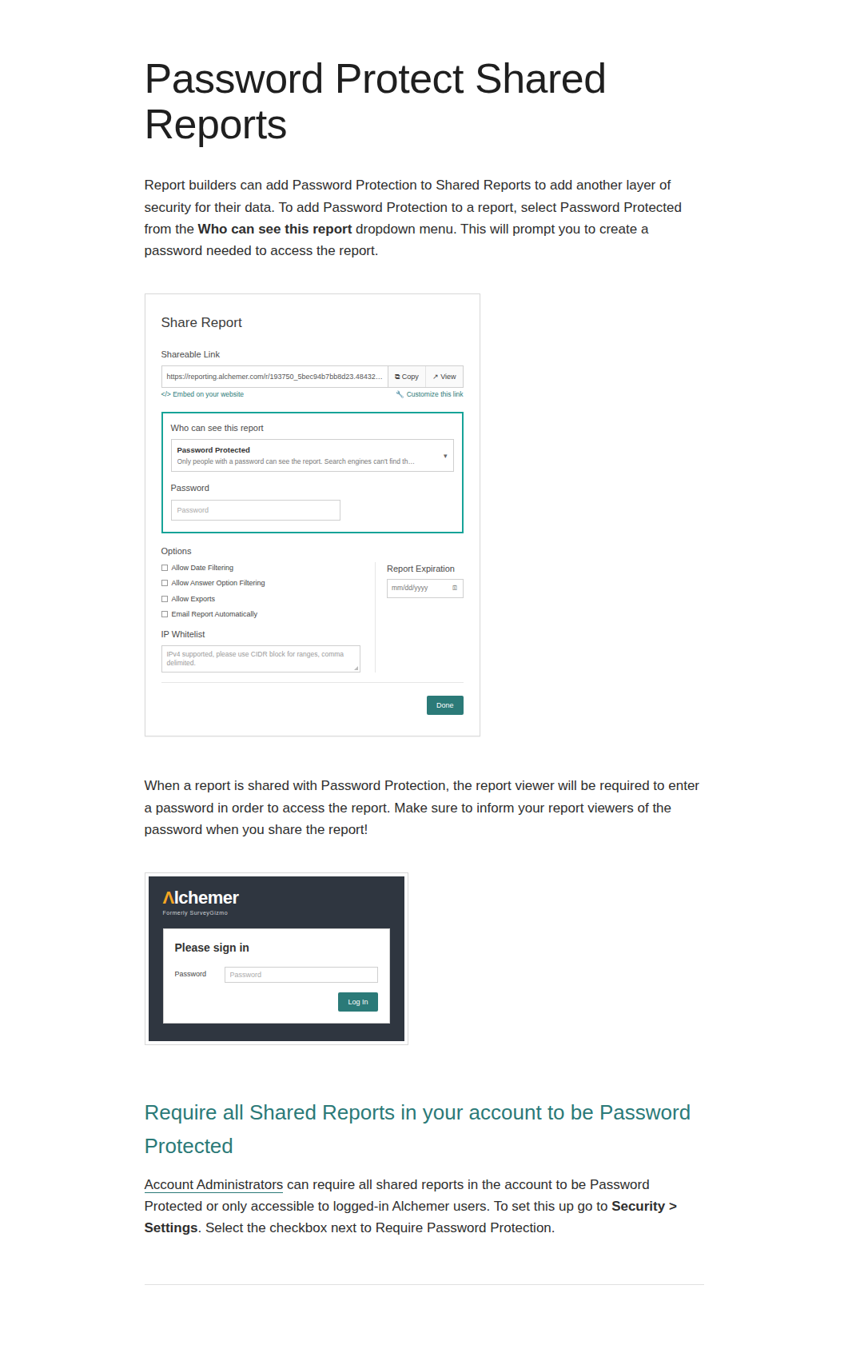Password Protect Shared Reports
Report builders can add Password Protection to Shared Reports to add another layer of security for their data. To add Password Protection to a report, select Password Protected from the Who can see this report dropdown menu. This will prompt you to create a password needed to access the report.
Share Report
Shareable Link
https://reporting.alchemer.com/r/193750_5bec94b7bb8d23.48432047
⧉ Copy ↗ View
</> Embed on your website 🔧 Customize this link
Who can see this report
Password Protected
Only people with a password can see the report. Search engines can't find th…
Password
Password
Options
Allow Date Filtering
Allow Answer Option Filtering
Allow Exports
Email Report Automatically
IP Whitelist
IPv4 supported, please use CIDR block for ranges, comma delimited.
Report Expiration
mm/dd/yyyy🗓
Done
When a report is shared with Password Protection, the report viewer will be required to enter a password in order to access the report. Make sure to inform your report viewers of the password when you share the report!
Λlchemer
Formerly SurveyGizmo
Please sign in
Password
Log In
Require all Shared Reports in your account to be Password Protected
Account Administrators can require all shared reports in the account to be Password Protected or only accessible to logged-in Alchemer users. To set this up go to Security > Settings. Select the checkbox next to Require Password Protection.